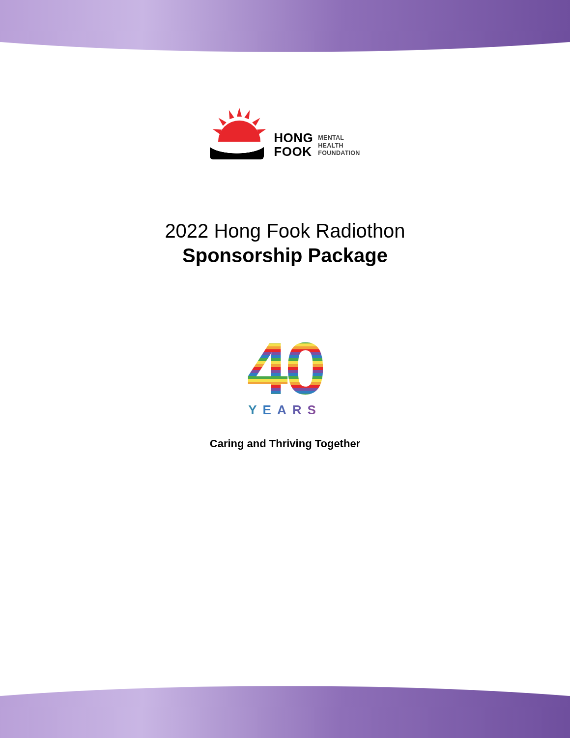HONG
FOOK
MENTAL
HEALTH
FOUNDATION
2022 Hong Fook Radiothon Sponsorship Package
40
YEARS
Caring and Thriving Together